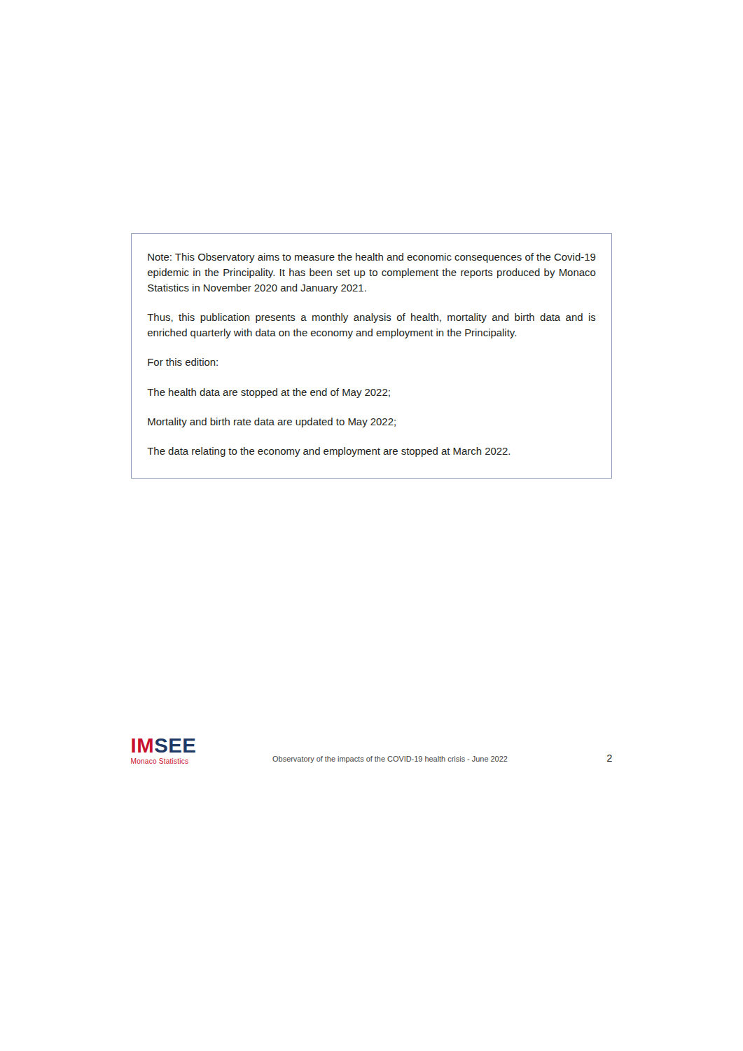Note: This Observatory aims to measure the health and economic consequences of the Covid-19 epidemic in the Principality. It has been set up to complement the reports produced by Monaco Statistics in November 2020 and January 2021.
Thus, this publication presents a monthly analysis of health, mortality and birth data and is enriched quarterly with data on the economy and employment in the Principality.
For this edition:
The health data are stopped at the end of May 2022;
Mortality and birth rate data are updated to May 2022;
The data relating to the economy and employment are stopped at March 2022.
IMSEE
Monaco Statistics
Observatory of the impacts of the COVID-19 health crisis - June 2022
2